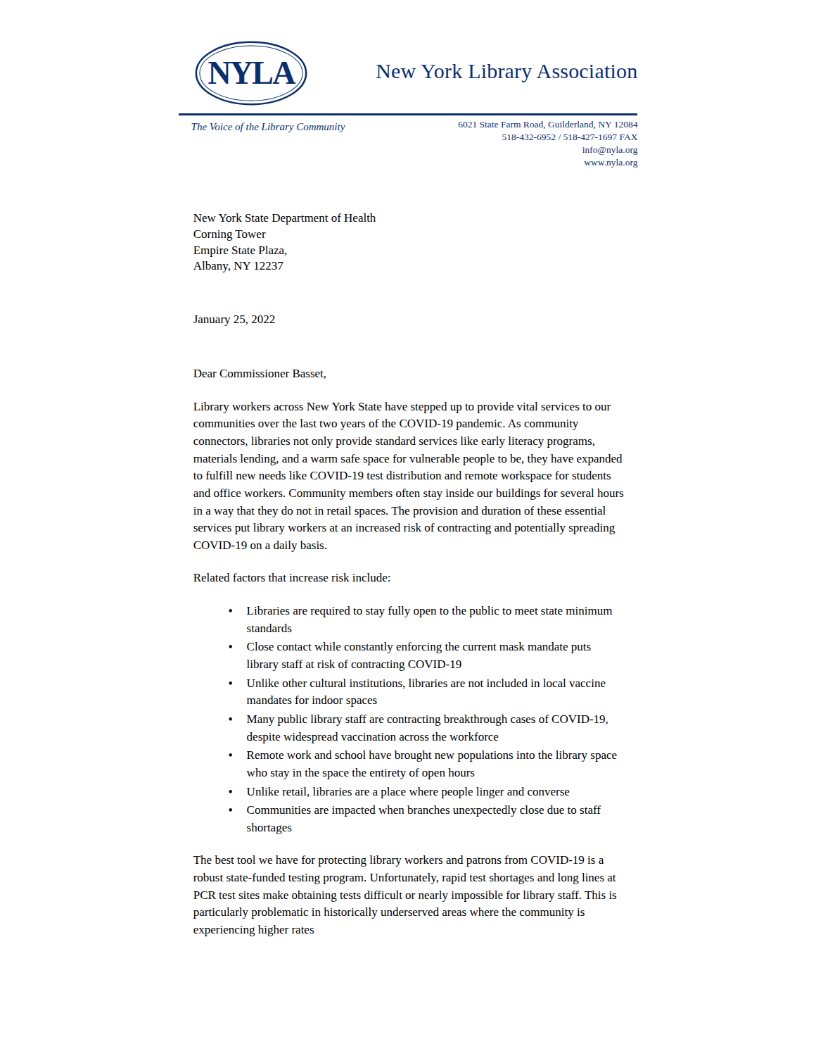NYLA
New York Library Association
The Voice of the Library Community
6021 State Farm Road, Guilderland, NY 12084
518-432-6952 / 518-427-1697 FAX
info@nyla.org
www.nyla.org
New York State Department of Health
Corning Tower
Empire State Plaza,
Albany, NY 12237
January 25, 2022
Dear Commissioner Basset,
Library workers across New York State have stepped up to provide vital services to our communities over the last two years of the COVID-19 pandemic. As community connectors, libraries not only provide standard services like early literacy programs, materials lending, and a warm safe space for vulnerable people to be, they have expanded to fulfill new needs like COVID-19 test distribution and remote workspace for students and office workers. Community members often stay inside our buildings for several hours in a way that they do not in retail spaces. The provision and duration of these essential services put library workers at an increased risk of contracting and potentially spreading COVID-19 on a daily basis.
Related factors that increase risk include:
Libraries are required to stay fully open to the public to meet state minimum standards
Close contact while constantly enforcing the current mask mandate puts library staff at risk of contracting COVID-19
Unlike other cultural institutions, libraries are not included in local vaccine mandates for indoor spaces
Many public library staff are contracting breakthrough cases of COVID-19, despite widespread vaccination across the workforce
Remote work and school have brought new populations into the library space who stay in the space the entirety of open hours
Unlike retail, libraries are a place where people linger and converse
Communities are impacted when branches unexpectedly close due to staff shortages
The best tool we have for protecting library workers and patrons from COVID-19 is a robust state-funded testing program. Unfortunately, rapid test shortages and long lines at PCR test sites make obtaining tests difficult or nearly impossible for library staff. This is particularly problematic in historically underserved areas where the community is experiencing higher rates